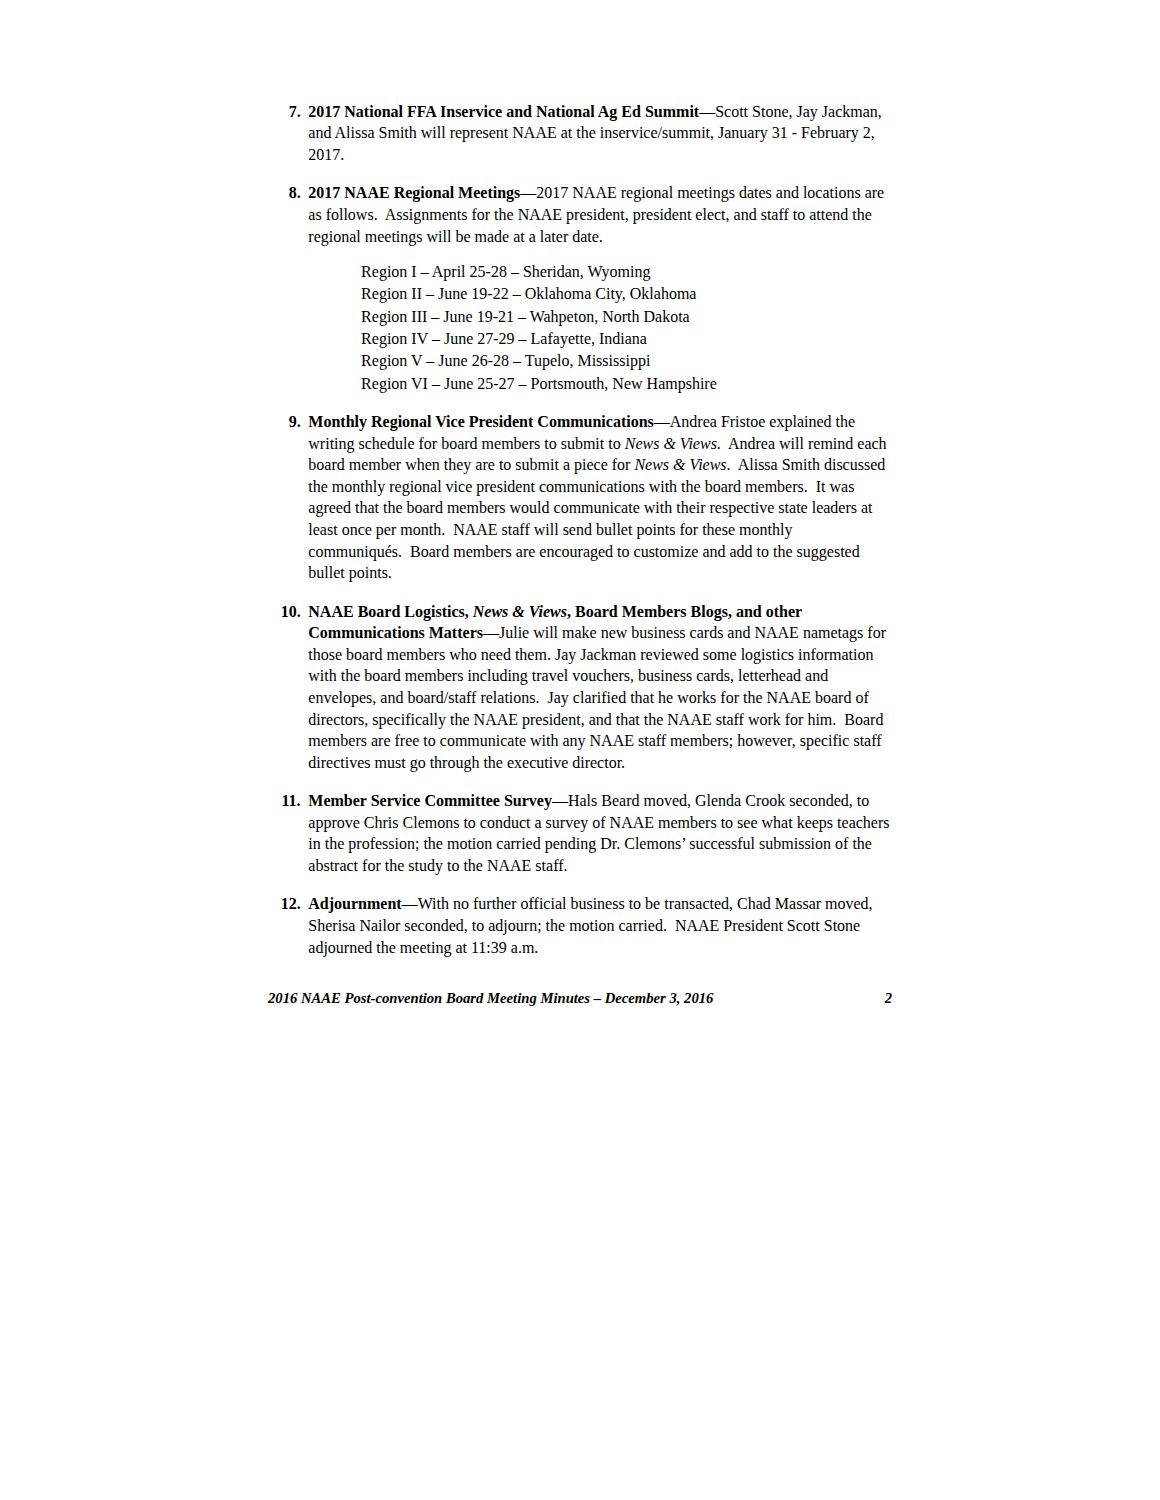7.
2017 National FFA Inservice and National Ag Ed Summit—Scott Stone, Jay Jackman, and Alissa Smith will represent NAAE at the inservice/summit, January 31 - February 2, 2017.
8.
2017 NAAE Regional Meetings—2017 NAAE regional meetings dates and locations are as follows. Assignments for the NAAE president, president elect, and staff to attend the regional meetings will be made at a later date.
Region I – April 25-28 – Sheridan, Wyoming
Region II – June 19-22 – Oklahoma City, Oklahoma
Region III – June 19-21 – Wahpeton, North Dakota
Region IV – June 27-29 – Lafayette, Indiana
Region V – June 26-28 – Tupelo, Mississippi
Region VI – June 25-27 – Portsmouth, New Hampshire
9.
Monthly Regional Vice President Communications—Andrea Fristoe explained the writing schedule for board members to submit to News & Views. Andrea will remind each board member when they are to submit a piece for News & Views. Alissa Smith discussed the monthly regional vice president communications with the board members. It was agreed that the board members would communicate with their respective state leaders at least once per month. NAAE staff will send bullet points for these monthly communiqués. Board members are encouraged to customize and add to the suggested bullet points.
10.
NAAE Board Logistics, News & Views, Board Members Blogs, and other Communications Matters—Julie will make new business cards and NAAE nametags for those board members who need them. Jay Jackman reviewed some logistics information with the board members including travel vouchers, business cards, letterhead and envelopes, and board/staff relations. Jay clarified that he works for the NAAE board of directors, specifically the NAAE president, and that the NAAE staff work for him. Board members are free to communicate with any NAAE staff members; however, specific staff directives must go through the executive director.
11.
Member Service Committee Survey—Hals Beard moved, Glenda Crook seconded, to approve Chris Clemons to conduct a survey of NAAE members to see what keeps teachers in the profession; the motion carried pending Dr. Clemons’ successful submission of the abstract for the study to the NAAE staff.
12.
Adjournment—With no further official business to be transacted, Chad Massar moved, Sherisa Nailor seconded, to adjourn; the motion carried. NAAE President Scott Stone adjourned the meeting at 11:39 a.m.
2016 NAAE Post-convention Board Meeting Minutes – December 3, 2016 2